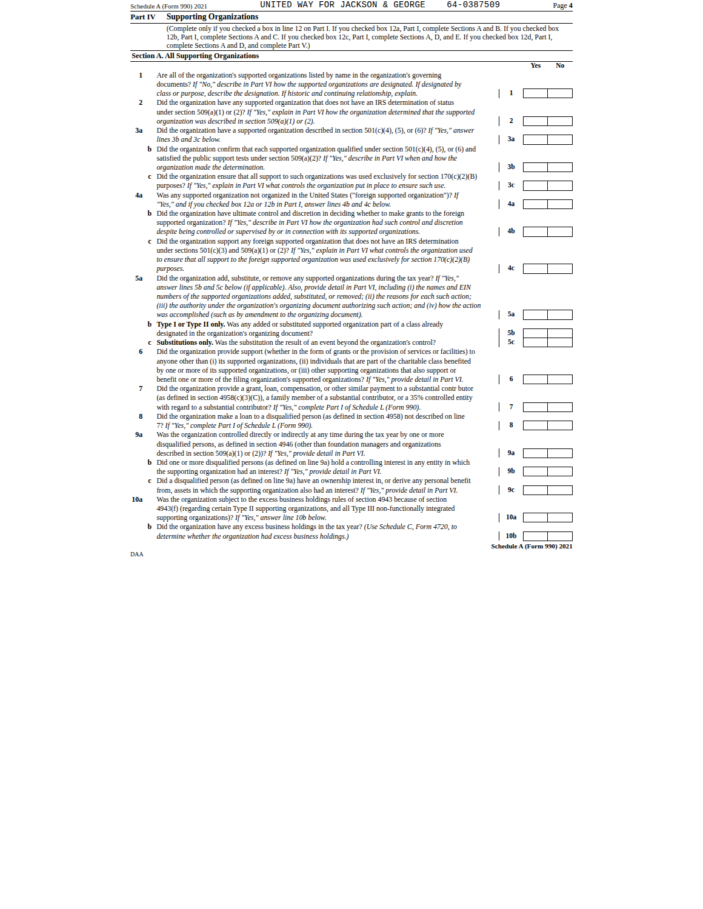Schedule A (Form 990) 2021
UNITED WAY FOR JACKSON & GEORGE 64-0387509
Page 4
Part IV
Supporting Organizations
(Complete only if you checked a box in line 12 on Part I. If you checked box 12a, Part I, complete Sections A and B. If you checked box 12b, Part I, complete Sections A and C. If you checked box 12c, Part I, complete Sections A, D, and E. If you checked box 12d, Part I, complete Sections A and D, and complete Part V.)
Section A. All Supporting Organizations
| | | Yes | No |
| 1 | | Are all of the organization's supported organizations listed by name in the organization's governing | | | |
| | | documents? If "No," describe in Part VI how the supported organizations are designated. If designated by | | | |
| | | class or purpose, describe the designation. If historic and continuing relationship, explain. | 1 | | |
| 2 | | Did the organization have any supported organization that does not have an IRS determination of status | | | |
| | | under section 509(a)(1) or (2)? If "Yes," explain in Part VI how the organization determined that the supported | | | |
| | | organization was described in section 509(a)(1) or (2). | 2 | | |
| 3a | | Did the organization have a supported organization described in section 501(c)(4), (5), or (6)? If "Yes," answer | | | |
| | | lines 3b and 3c below. | 3a | | |
| | b | Did the organization confirm that each supported organization qualified under section 501(c)(4), (5), or (6) and | | | |
| | | satisfied the public support tests under section 509(a)(2)? If "Yes," describe in Part VI when and how the | | | |
| | | organization made the determination. | 3b | | |
| | c | Did the organization ensure that all support to such organizations was used exclusively for section 170(c)(2)(B) | | | |
| | | purposes? If "Yes," explain in Part VI what controls the organization put in place to ensure such use. | 3c | | |
| 4a | | Was any supported organization not organized in the United States ("foreign supported organization")? If | | | |
| | | "Yes," and if you checked box 12a or 12b in Part I, answer lines 4b and 4c below. | 4a | | |
| | b | Did the organization have ultimate control and discretion in deciding whether to make grants to the foreign | | | |
| | | supported organization? If "Yes," describe in Part VI how the organization had such control and discretion | | | |
| | | despite being controlled or supervised by or in connection with its supported organizations. | 4b | | |
| | c | Did the organization support any foreign supported organization that does not have an IRS determination | | | |
| | | under sections 501(c)(3) and 509(a)(1) or (2)? If "Yes," explain in Part VI what controls the organization used | | | |
| | | to ensure that all support to the foreign supported organization was used exclusively for section 170(c)(2)(B) | | | |
| | | purposes. | 4c | | |
| 5a | | Did the organization add, substitute, or remove any supported organizations during the tax year? If "Yes," | | | |
| | | answer lines 5b and 5c below (if applicable). Also, provide detail in Part VI, including (i) the names and EIN | | | |
| | | numbers of the supported organizations added, substituted, or removed; (ii) the reasons for each such action; | | | |
| | | (iii) the authority under the organization's organizing document authorizing such action; and (iv) how the action | | | |
| | | was accomplished (such as by amendment to the organizing document). | 5a | | |
| | b | Type I or Type II only. Was any added or substituted supported organization part of a class already | | | |
| | | designated in the organization's organizing document? | 5b | | |
| | c | Substitutions only. Was the substitution the result of an event beyond the organization's control? | 5c | | |
| 6 | | Did the organization provide support (whether in the form of grants or the provision of services or facilities) to | | | |
| | | anyone other than (i) its supported organizations, (ii) individuals that are part of the charitable class benefited | | | |
| | | by one or more of its supported organizations, or (iii) other supporting organizations that also support or | | | |
| | | benefit one or more of the filing organization's supported organizations? If "Yes," provide detail in Part VI. | 6 | | |
| 7 | | Did the organization provide a grant, loan, compensation, or other similar payment to a substantial contr butor | | | |
| | | (as defined in section 4958(c)(3)(C)), a family member of a substantial contributor, or a 35% controlled entity | | | |
| | | with regard to a substantial contributor? If "Yes," complete Part I of Schedule L (Form 990). | 7 | | |
| 8 | | Did the organization make a loan to a disqualified person (as defined in section 4958) not described on line | | | |
| | | 7? If "Yes," complete Part I of Schedule L (Form 990). | 8 | | |
| 9a | | Was the organization controlled directly or indirectly at any time during the tax year by one or more | | | |
| | | disqualified persons, as defined in section 4946 (other than foundation managers and organizations | | | |
| | | described in section 509(a)(1) or (2))? If "Yes," provide detail in Part VI. | 9a | | |
| | b | Did one or more disqualified persons (as defined on line 9a) hold a controlling interest in any entity in which | | | |
| | | the supporting organization had an interest? If "Yes," provide detail in Part VI. | 9b | | |
| | c | Did a disqualified person (as defined on line 9a) have an ownership interest in, or derive any personal benefit | | | |
| | | from, assets in which the supporting organization also had an interest? If "Yes," provide detail in Part VI. | 9c | | |
| 10a | | Was the organization subject to the excess business holdings rules of section 4943 because of section | | | |
| | | 4943(f) (regarding certain Type II supporting organizations, and all Type III non-functionally integrated | | | |
| | | supporting organizations)? If "Yes," answer line 10b below. | 10a | | |
| | b | Did the organization have any excess business holdings in the tax year? (Use Schedule C, Form 4720, to | | | |
| | | determine whether the organization had excess business holdings.) | 10b | | |
Schedule A (Form 990) 2021
DAA